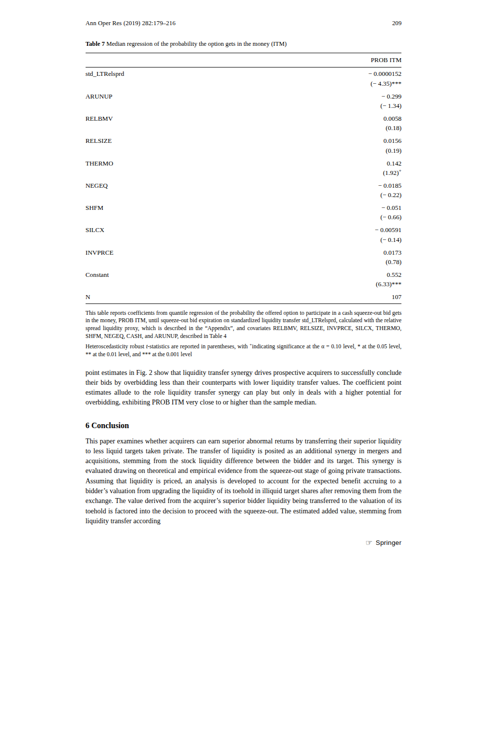Ann Oper Res (2019) 282:179–216 209
Table 7 Median regression of the probability the option gets in the money (ITM)
| | PROB ITM |
| --- | --- |
| std_LTRelsprd | − 0.0000152 (− 4.35)*** |
| ARUNUP | − 0.299 (− 1.34) |
| RELBMV | 0.0058 (0.18) |
| RELSIZE | 0.0156 (0.19) |
| THERMO | 0.142 (1.92) + |
| NEGEQ | − 0.0185 (− 0.22) |
| SHFM | − 0.051 (− 0.66) |
| SILCX | − 0.00591 (− 0.14) |
| INVPRCE | 0.0173 (0.78) |
| Constant | 0.552 (6.33)*** |
| N | 107 |
This table reports coefficients from quantile regression of the probability the offered option to participate in a cash squeeze-out bid gets in the money, PROB ITM, until squeeze-out bid expiration on standardized liquidity transfer std_LTRelsprd, calculated with the relative spread liquidity proxy, which is described in the “Appendix”, and covariates RELBMV, RELSIZE, INVPRCE, SILCX, THERMO, SHFM, NEGEQ, CASH, and ARUNUP, described in Table 4
Heteroscedasticity robust t-statistics are reported in parentheses, with +indicating significance at the α = 0.10 level, * at the 0.05 level, ** at the 0.01 level, and *** at the 0.001 level
point estimates in Fig. 2 show that liquidity transfer synergy drives prospective acquirers to successfully conclude their bids by overbidding less than their counterparts with lower liquidity transfer values. The coefficient point estimates allude to the role liquidity transfer synergy can play but only in deals with a higher potential for overbidding, exhibiting PROB ITM very close to or higher than the sample median.
6 Conclusion
This paper examines whether acquirers can earn superior abnormal returns by transferring their superior liquidity to less liquid targets taken private. The transfer of liquidity is posited as an additional synergy in mergers and acquisitions, stemming from the stock liquidity difference between the bidder and its target. This synergy is evaluated drawing on theoretical and empirical evidence from the squeeze-out stage of going private transactions. Assuming that liquidity is priced, an analysis is developed to account for the expected benefit accruing to a bidder’s valuation from upgrading the liquidity of its toehold in illiquid target shares after removing them from the exchange. The value derived from the acquirer’s superior bidder liquidity being transferred to the valuation of its toehold is factored into the decision to proceed with the squeeze-out. The estimated added value, stemming from liquidity transfer according
☞ Springer